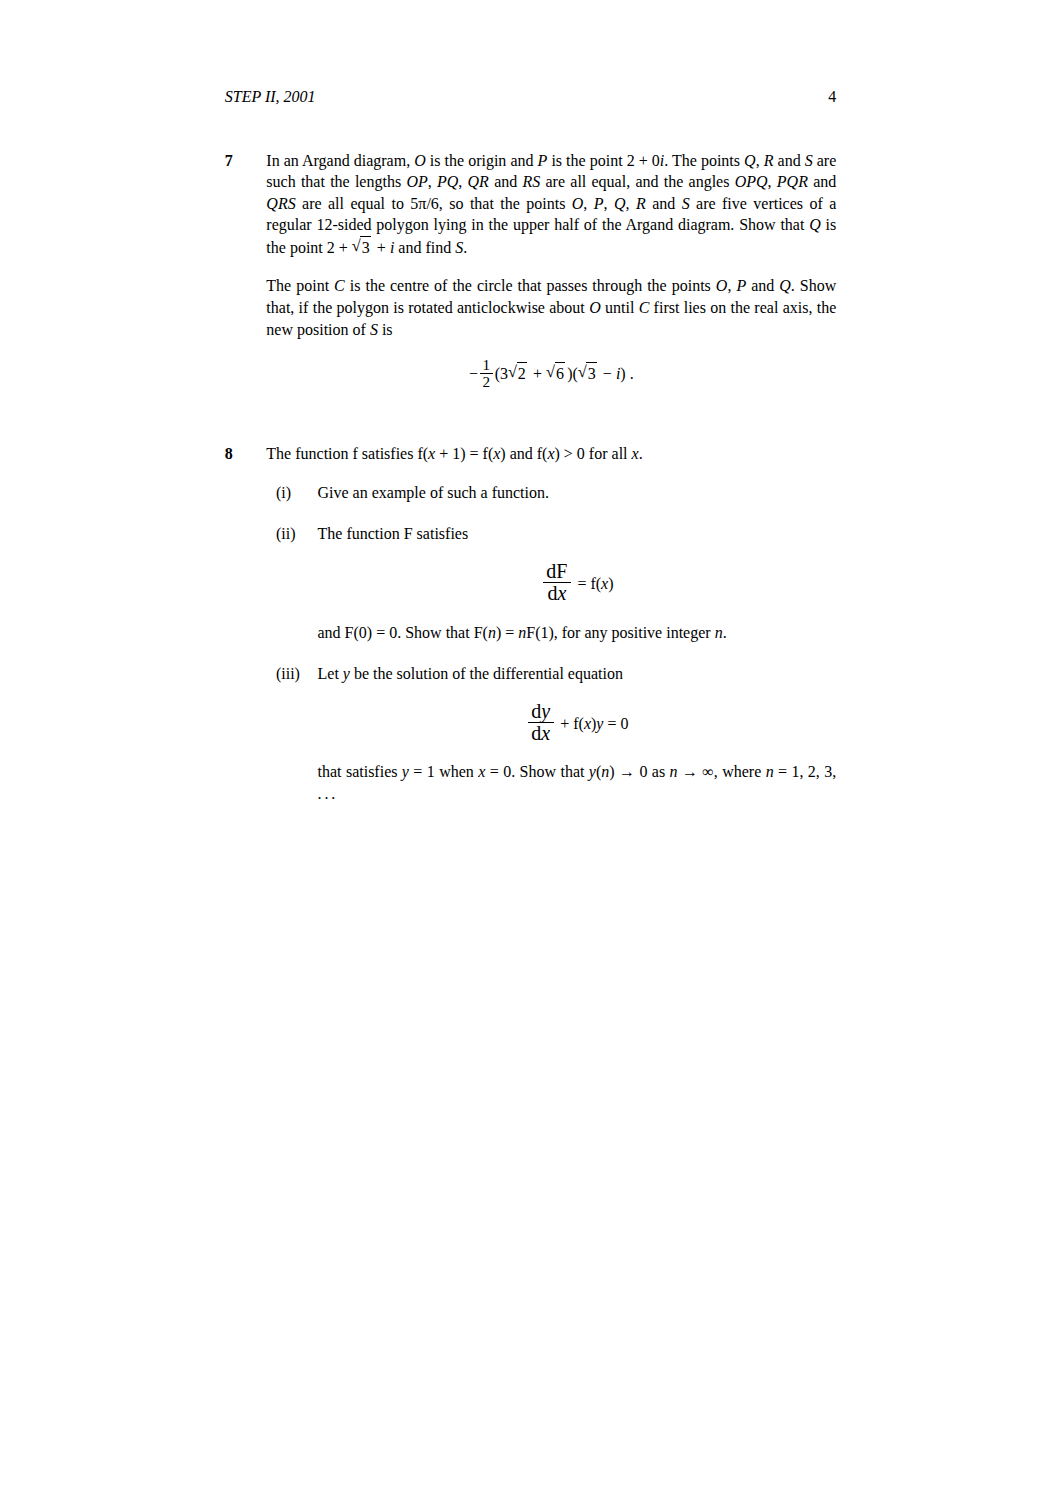STEP II, 2001 4
7
In an Argand diagram, O is the origin and P is the point 2 + 0i. The points Q, R and S are such that the lengths OP, PQ, QR and RS are all equal, and the angles OPQ, PQR and QRS are all equal to 5π/6, so that the points O, P, Q, R and S are five vertices of a regular 12-sided polygon lying in the upper half of the Argand diagram. Show that Q is the point 2 + 3 + i and find S.
The point C is the centre of the circle that passes through the points O, P and Q. Show that, if the polygon is rotated anticlockwise about O until C first lies on the real axis, the new position of S is
−12(32 + 6)(3 − i) .
8
The function f satisfies f(x + 1) = f(x) and f(x) > 0 for all x.
(i)
Give an example of such a function.
(ii)
The function F satisfies
dF dx = f(x)
and F(0) = 0. Show that F(n) = n F(1), for any positive integer n.
(iii)
Let y be the solution of the differential equation
dy dx + f(x)y = 0
that satisfies y = 1 when x = 0. Show that y(n) → 0 as n → ∞, where n = 1, 2, 3, ...